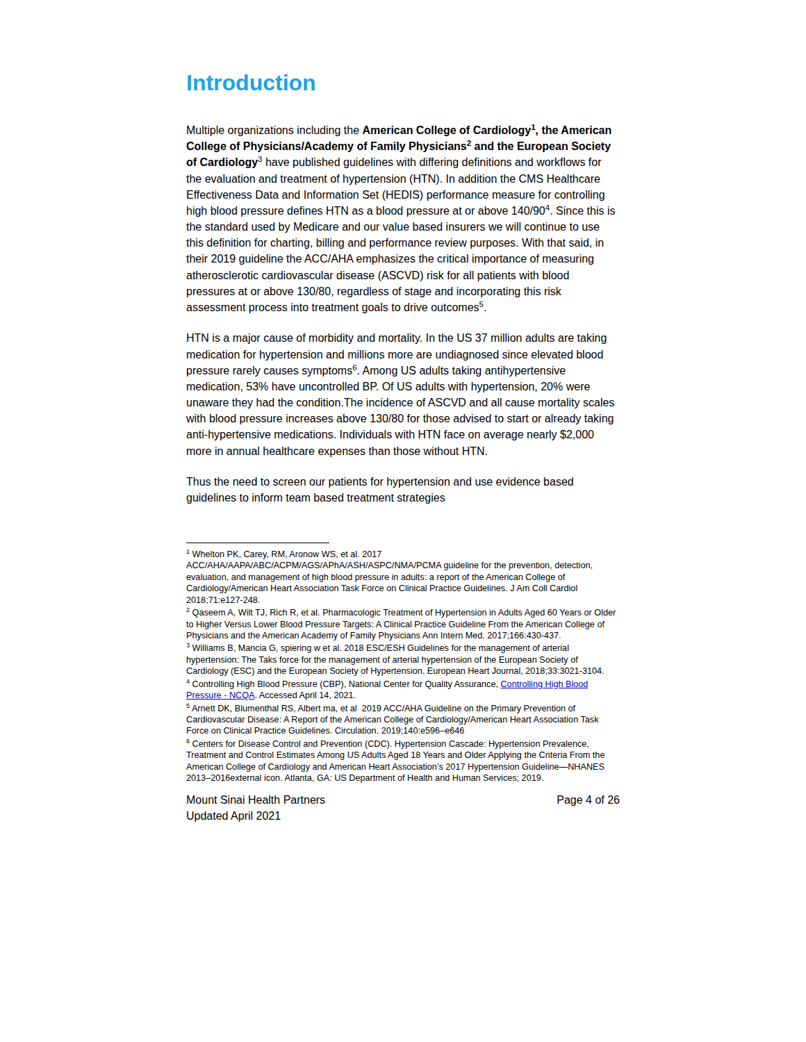Introduction
Multiple organizations including the American College of Cardiology1, the American College of Physicians/Academy of Family Physicians2 and the European Society of Cardiology3 have published guidelines with differing definitions and workflows for the evaluation and treatment of hypertension (HTN). In addition the CMS Healthcare Effectiveness Data and Information Set (HEDIS) performance measure for controlling high blood pressure defines HTN as a blood pressure at or above 140/904. Since this is the standard used by Medicare and our value based insurers we will continue to use this definition for charting, billing and performance review purposes. With that said, in their 2019 guideline the ACC/AHA emphasizes the critical importance of measuring atherosclerotic cardiovascular disease (ASCVD) risk for all patients with blood pressures at or above 130/80, regardless of stage and incorporating this risk assessment process into treatment goals to drive outcomes5.
HTN is a major cause of morbidity and mortality. In the US 37 million adults are taking medication for hypertension and millions more are undiagnosed since elevated blood pressure rarely causes symptoms6. Among US adults taking antihypertensive medication, 53% have uncontrolled BP. Of US adults with hypertension, 20% were unaware they had the condition.The incidence of ASCVD and all cause mortality scales with blood pressure increases above 130/80 for those advised to start or already taking anti-hypertensive medications. Individuals with HTN face on average nearly $2,000 more in annual healthcare expenses than those without HTN.
Thus the need to screen our patients for hypertension and use evidence based guidelines to inform team based treatment strategies
1 Whelton PK, Carey, RM, Aronow WS, et al. 2017 ACC/AHA/AAPA/ABC/ACPM/AGS/APhA/ASH/ASPC/NMA/PCMA guideline for the prevention, detection, evaluation, and management of high blood pressure in adults: a report of the American College of Cardiology/American Heart Association Task Force on Clinical Practice Guidelines. J Am Coll Cardiol 2018;71:e127-248.
2 Qaseem A, Wilt TJ, Rich R, et al. Pharmacologic Treatment of Hypertension in Adults Aged 60 Years or Older to Higher Versus Lower Blood Pressure Targets: A Clinical Practice Guideline From the American College of Physicians and the American Academy of Family Physicians Ann Intern Med. 2017;166:430-437.
3 Williams B, Mancia G, spiering w et al. 2018 ESC/ESH Guidelines for the management of arterial hypertension: The Taks force for the management of arterial hypertension of the European Society of Cardiology (ESC) and the European Society of Hypertension. European Heart Journal, 2018;33:3021-3104.
4 Controlling High Blood Pressure (CBP), National Center for Quality Assurance, Controlling High Blood Pressure - NCQA. Accessed April 14, 2021.
5 Arnett DK, Blumenthal RS, Albert ma, et al 2019 ACC/AHA Guideline on the Primary Prevention of Cardiovascular Disease: A Report of the American College of Cardiology/American Heart Association Task Force on Clinical Practice Guidelines. Circulation. 2019;140:e596–e646
6 Centers for Disease Control and Prevention (CDC). Hypertension Cascade: Hypertension Prevalence, Treatment and Control Estimates Among US Adults Aged 18 Years and Older Applying the Criteria From the American College of Cardiology and American Heart Association’s 2017 Hypertension Guideline—NHANES 2013–2016external icon. Atlanta, GA: US Department of Health and Human Services; 2019.
Mount Sinai Health Partners Updated April 2021
Page 4 of 26